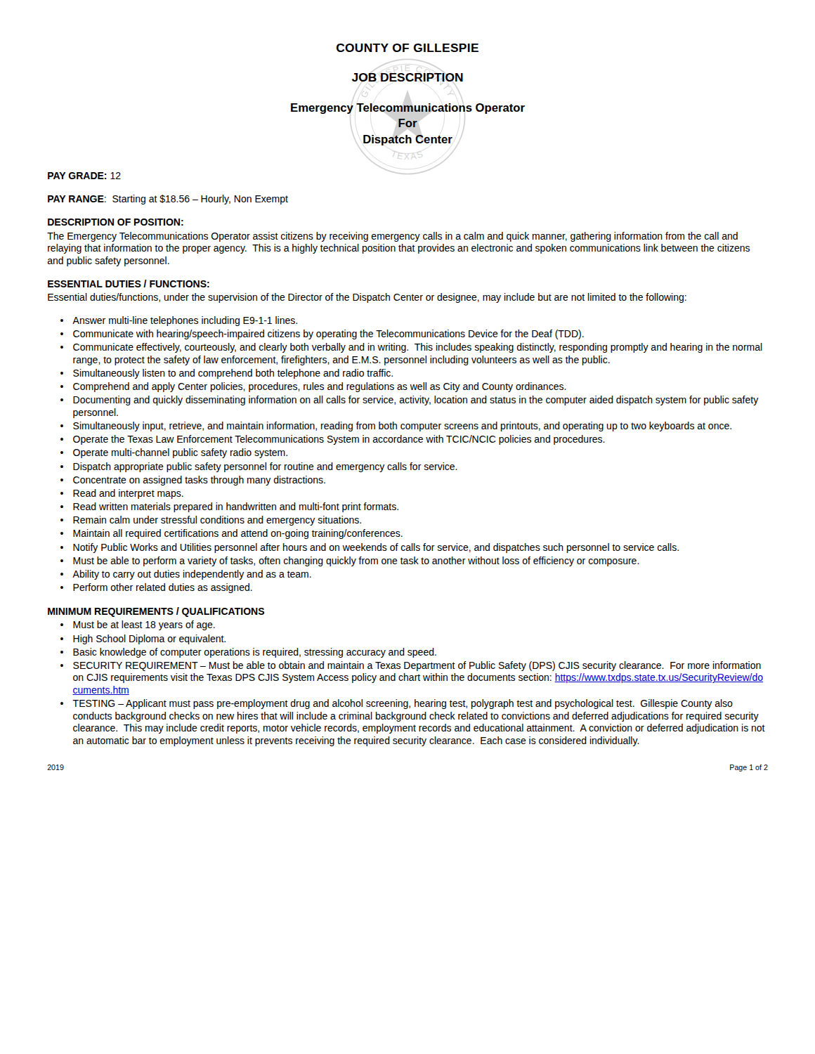GILLESPIE COUNTY TEXAS
COUNTY OF GILLESPIE
JOB DESCRIPTION
Emergency Telecommunications Operator
For
Dispatch Center
PAY GRADE: 12
PAY RANGE: Starting at $18.56 – Hourly, Non Exempt
Description of Position:
The Emergency Telecommunications Operator assist citizens by receiving emergency calls in a calm and quick manner, gathering information from the call and relaying that information to the proper agency. This is a highly technical position that provides an electronic and spoken communications link between the citizens and public safety personnel.
Essential Duties / Functions:
Essential duties/functions, under the supervision of the Director of the Dispatch Center or designee, may include but are not limited to the following:
Answer multi-line telephones including E9-1-1 lines.
Communicate with hearing/speech-impaired citizens by operating the Telecommunications Device for the Deaf (TDD).
Communicate effectively, courteously, and clearly both verbally and in writing. This includes speaking distinctly, responding promptly and hearing in the normal range, to protect the safety of law enforcement, firefighters, and E.M.S. personnel including volunteers as well as the public.
Simultaneously listen to and comprehend both telephone and radio traffic.
Comprehend and apply Center policies, procedures, rules and regulations as well as City and County ordinances.
Documenting and quickly disseminating information on all calls for service, activity, location and status in the computer aided dispatch system for public safety personnel.
Simultaneously input, retrieve, and maintain information, reading from both computer screens and printouts, and operating up to two keyboards at once.
Operate the Texas Law Enforcement Telecommunications System in accordance with TCIC/NCIC policies and procedures.
Operate multi-channel public safety radio system.
Dispatch appropriate public safety personnel for routine and emergency calls for service.
Concentrate on assigned tasks through many distractions.
Read and interpret maps.
Read written materials prepared in handwritten and multi-font print formats.
Remain calm under stressful conditions and emergency situations.
Maintain all required certifications and attend on-going training/conferences.
Notify Public Works and Utilities personnel after hours and on weekends of calls for service, and dispatches such personnel to service calls.
Must be able to perform a variety of tasks, often changing quickly from one task to another without loss of efficiency or composure.
Ability to carry out duties independently and as a team.
Perform other related duties as assigned.
Minimum Requirements / Qualifications
Must be at least 18 years of age.
High School Diploma or equivalent.
Basic knowledge of computer operations is required, stressing accuracy and speed.
SECURITY REQUIREMENT – Must be able to obtain and maintain a Texas Department of Public Safety (DPS) CJIS security clearance. For more information on CJIS requirements visit the Texas DPS CJIS System Access policy and chart within the documents section: https://www.txdps.state.tx.us/SecurityReview/documents.htm
TESTING – Applicant must pass pre-employment drug and alcohol screening, hearing test, polygraph test and psychological test. Gillespie County also conducts background checks on new hires that will include a criminal background check related to convictions and deferred adjudications for required security clearance. This may include credit reports, motor vehicle records, employment records and educational attainment. A conviction or deferred adjudication is not an automatic bar to employment unless it prevents receiving the required security clearance. Each case is considered individually.
2019 Page 1 of 2